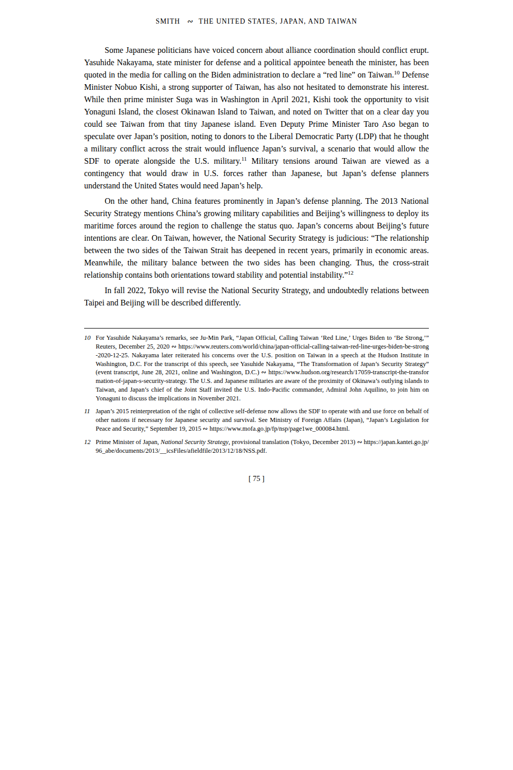SMITH ∾ THE UNITED STATES, JAPAN, AND TAIWAN
Some Japanese politicians have voiced concern about alliance coordination should conflict erupt. Yasuhide Nakayama, state minister for defense and a political appointee beneath the minister, has been quoted in the media for calling on the Biden administration to declare a “red line” on Taiwan.10 Defense Minister Nobuo Kishi, a strong supporter of Taiwan, has also not hesitated to demonstrate his interest. While then prime minister Suga was in Washington in April 2021, Kishi took the opportunity to visit Yonaguni Island, the closest Okinawan Island to Taiwan, and noted on Twitter that on a clear day you could see Taiwan from that tiny Japanese island. Even Deputy Prime Minister Taro Aso began to speculate over Japan’s position, noting to donors to the Liberal Democratic Party (LDP) that he thought a military conflict across the strait would influence Japan’s survival, a scenario that would allow the SDF to operate alongside the U.S. military.11 Military tensions around Taiwan are viewed as a contingency that would draw in U.S. forces rather than Japanese, but Japan’s defense planners understand the United States would need Japan’s help.
On the other hand, China features prominently in Japan’s defense planning. The 2013 National Security Strategy mentions China’s growing military capabilities and Beijing’s willingness to deploy its maritime forces around the region to challenge the status quo. Japan’s concerns about Beijing’s future intentions are clear. On Taiwan, however, the National Security Strategy is judicious: “The relationship between the two sides of the Taiwan Strait has deepened in recent years, primarily in economic areas. Meanwhile, the military balance between the two sides has been changing. Thus, the cross-strait relationship contains both orientations toward stability and potential instability.”12
In fall 2022, Tokyo will revise the National Security Strategy, and undoubtedly relations between Taipei and Beijing will be described differently.
10 For Yasuhide Nakayama’s remarks, see Ju-Min Park, “Japan Official, Calling Taiwan ‘Red Line,’ Urges Biden to ‘Be Strong,’” Reuters, December 25, 2020 ∾ https://www.reuters.com/world/china/japan-official-calling-taiwan-red-line-urges-biden-be-strong-2020-12-25. Nakayama later reiterated his concerns over the U.S. position on Taiwan in a speech at the Hudson Institute in Washington, D.C. For the transcript of this speech, see Yasuhide Nakayama, “The Transformation of Japan’s Security Strategy” (event transcript, June 28, 2021, online and Washington, D.C.) ∾ https://www.hudson.org/research/17059-transcript-the-transformation-of-japan-s-security-strategy. The U.S. and Japanese militaries are aware of the proximity of Okinawa’s outlying islands to Taiwan, and Japan’s chief of the Joint Staff invited the U.S. Indo-Pacific commander, Admiral John Aquilino, to join him on Yonaguni to discuss the implications in November 2021.
11 Japan’s 2015 reinterpretation of the right of collective self-defense now allows the SDF to operate with and use force on behalf of other nations if necessary for Japanese security and survival. See Ministry of Foreign Affairs (Japan), “Japan’s Legislation for Peace and Security,” September 19, 2015 ∾ https://www.mofa.go.jp/fp/nsp/page1we_000084.html.
12 Prime Minister of Japan, National Security Strategy, provisional translation (Tokyo, December 2013) ∾ https://japan.kantei.go.jp/96_abe/documents/2013/__icsFiles/afieldfile/2013/12/18/NSS.pdf.
[ 75 ]